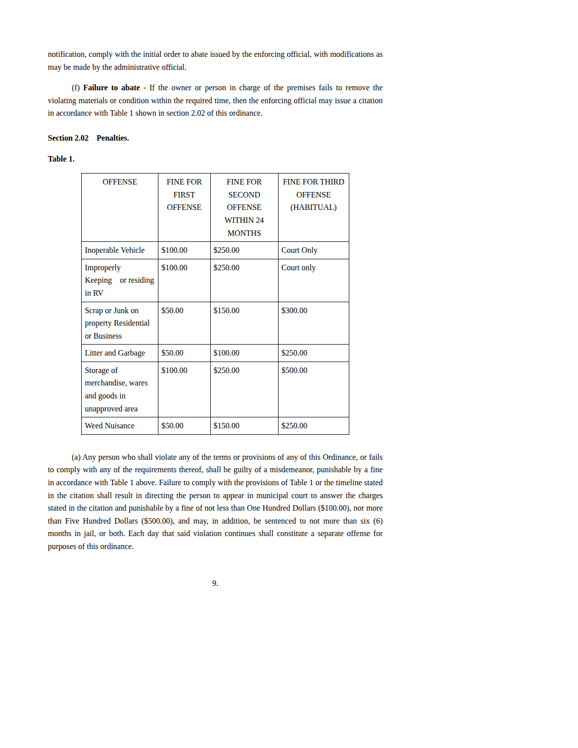notification, comply with the initial order to abate issued by the enforcing official, with modifications as may be made by the administrative official.
(f) Failure to abate - If the owner or person in charge of the premises fails to remove the violating materials or condition within the required time, then the enforcing official may issue a citation in accordance with Table 1 shown in section 2.02 of this ordinance.
Section 2.02 Penalties.
Table 1.
| OFFENSE | FINE FOR FIRST OFFENSE | FINE FOR SECOND OFFENSE WITHIN 24 MONTHS | FINE FOR THIRD OFFENSE (HABITUAL) |
| --- | --- | --- | --- |
| Inoperable Vehicle | $100.00 | $250.00 | Court Only |
| Improperly Keeping or residing in RV | $100.00 | $250.00 | Court only |
| Scrap or Junk on property Residential or Business | $50.00 | $150.00 | $300.00 |
| Litter and Garbage | $50.00 | $100.00 | $250.00 |
| Storage of merchandise, wares and goods in unapproved area | $100.00 | $250.00 | $500.00 |
| Weed Nuisance | $50.00 | $150.00 | $250.00 |
(a) Any person who shall violate any of the terms or provisions of any of this Ordinance, or fails to comply with any of the requirements thereof, shall be guilty of a misdemeanor, punishable by a fine in accordance with Table 1 above. Failure to comply with the provisions of Table 1 or the timeline stated in the citation shall result in directing the person to appear in municipal court to answer the charges stated in the citation and punishable by a fine of not less than One Hundred Dollars ($100.00), nor more than Five Hundred Dollars ($500.00), and may, in addition, be sentenced to not more than six (6) months in jail, or both. Each day that said violation continues shall constitute a separate offense for purposes of this ordinance.
9.